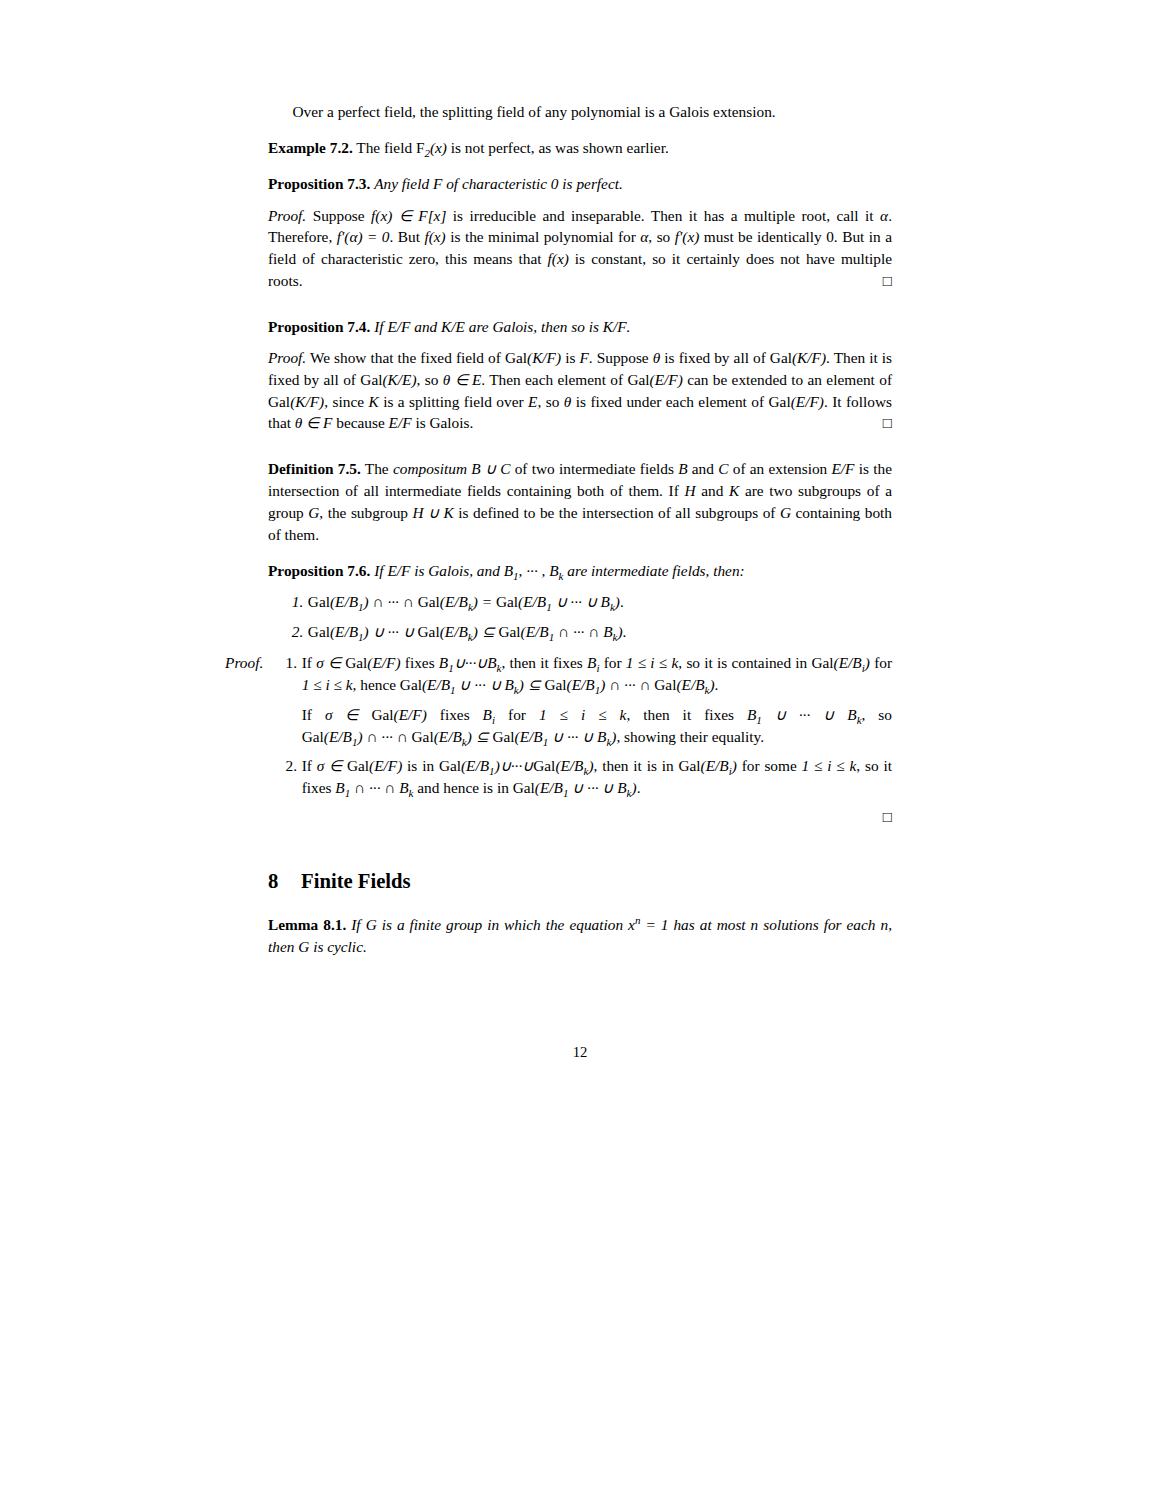Over a perfect field, the splitting field of any polynomial is a Galois extension.
Example 7.2. The field F2(x) is not perfect, as was shown earlier.
Proposition 7.3. Any field F of characteristic 0 is perfect.
Proof. Suppose f(x) ∈ F[x] is irreducible and inseparable. Then it has a multiple root, call it α. Therefore, f′(α) = 0. But f(x) is the minimal polynomial for α, so f′(x) must be identically 0. But in a field of characteristic zero, this means that f(x) is constant, so it certainly does not have multiple roots. □
Proposition 7.4. If E/F and K/E are Galois, then so is K/F.
Proof. We show that the fixed field of Gal(K/F) is F. Suppose θ is fixed by all of Gal(K/F). Then it is fixed by all of Gal(K/E), so θ ∈ E. Then each element of Gal(E/F) can be extended to an element of Gal(K/F), since K is a splitting field over E, so θ is fixed under each element of Gal(E/F). It follows that θ ∈ F because E/F is Galois. □
Definition 7.5. The compositum B ∪ C of two intermediate fields B and C of an extension E/F is the intersection of all intermediate fields containing both of them. If H and K are two subgroups of a group G, the subgroup H ∪ K is defined to be the intersection of all subgroups of G containing both of them.
Proposition 7.6. If E/F is Galois, and B1, ··· , Bk are intermediate fields, then:
Gal(E/B1) ∩ ··· ∩ Gal(E/Bk) = Gal(E/B1 ∪ ··· ∪ Bk).
Gal(E/B1) ∪ ··· ∪ Gal(E/Bk) ⊆ Gal(E/B1 ∩ ··· ∩ Bk).
Proof. If σ ∈ Gal(E/F) fixes B1∪···∪Bk, then it fixes Bi for 1 ≤ i ≤ k, so it is contained in Gal(E/Bi) for 1 ≤ i ≤ k, hence Gal(E/B1 ∪ ··· ∪ Bk) ⊆ Gal(E/B1) ∩ ··· ∩ Gal(E/Bk).
If σ ∈ Gal(E/F) fixes Bi for 1 ≤ i ≤ k, then it fixes B1 ∪ ··· ∪ Bk, so Gal(E/B1) ∩ ··· ∩ Gal(E/Bk) ⊆ Gal(E/B1 ∪ ··· ∪ Bk), showing their equality.
If σ ∈ Gal(E/F) is in Gal(E/B1)∪···∪Gal(E/Bk), then it is in Gal(E/Bi) for some 1 ≤ i ≤ k, so it fixes B1 ∩ ··· ∩ Bk and hence is in Gal(E/B1 ∪ ··· ∪ Bk).
□
8 Finite Fields
Lemma 8.1. If G is a finite group in which the equation xn = 1 has at most n solutions for each n, then G is cyclic.
12